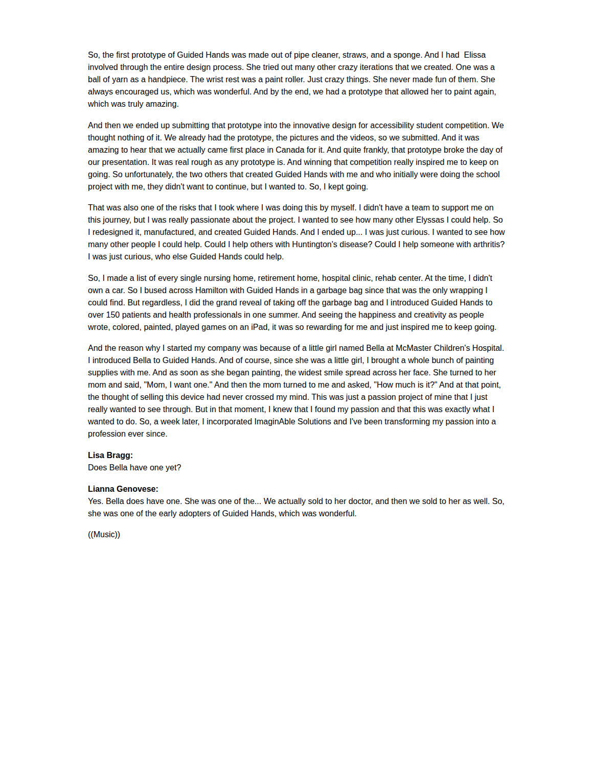So, the first prototype of Guided Hands was made out of pipe cleaner, straws, and a sponge. And I had Elissa involved through the entire design process. She tried out many other crazy iterations that we created. One was a ball of yarn as a handpiece. The wrist rest was a paint roller. Just crazy things. She never made fun of them. She always encouraged us, which was wonderful. And by the end, we had a prototype that allowed her to paint again, which was truly amazing.
And then we ended up submitting that prototype into the innovative design for accessibility student competition. We thought nothing of it. We already had the prototype, the pictures and the videos, so we submitted. And it was amazing to hear that we actually came first place in Canada for it. And quite frankly, that prototype broke the day of our presentation. It was real rough as any prototype is. And winning that competition really inspired me to keep on going. So unfortunately, the two others that created Guided Hands with me and who initially were doing the school project with me, they didn't want to continue, but I wanted to. So, I kept going.
That was also one of the risks that I took where I was doing this by myself. I didn't have a team to support me on this journey, but I was really passionate about the project. I wanted to see how many other Elyssas I could help. So I redesigned it, manufactured, and created Guided Hands. And I ended up... I was just curious. I wanted to see how many other people I could help. Could I help others with Huntington's disease? Could I help someone with arthritis? I was just curious, who else Guided Hands could help.
So, I made a list of every single nursing home, retirement home, hospital clinic, rehab center. At the time, I didn't own a car. So I bused across Hamilton with Guided Hands in a garbage bag since that was the only wrapping I could find. But regardless, I did the grand reveal of taking off the garbage bag and I introduced Guided Hands to over 150 patients and health professionals in one summer. And seeing the happiness and creativity as people wrote, colored, painted, played games on an iPad, it was so rewarding for me and just inspired me to keep going.
And the reason why I started my company was because of a little girl named Bella at McMaster Children's Hospital. I introduced Bella to Guided Hands. And of course, since she was a little girl, I brought a whole bunch of painting supplies with me. And as soon as she began painting, the widest smile spread across her face. She turned to her mom and said, "Mom, I want one." And then the mom turned to me and asked, "How much is it?" And at that point, the thought of selling this device had never crossed my mind. This was just a passion project of mine that I just really wanted to see through. But in that moment, I knew that I found my passion and that this was exactly what I wanted to do. So, a week later, I incorporated ImaginAble Solutions and I've been transforming my passion into a profession ever since.
Lisa Bragg:
Does Bella have one yet?
Lianna Genovese:
Yes. Bella does have one. She was one of the... We actually sold to her doctor, and then we sold to her as well. So, she was one of the early adopters of Guided Hands, which was wonderful.
((Music))